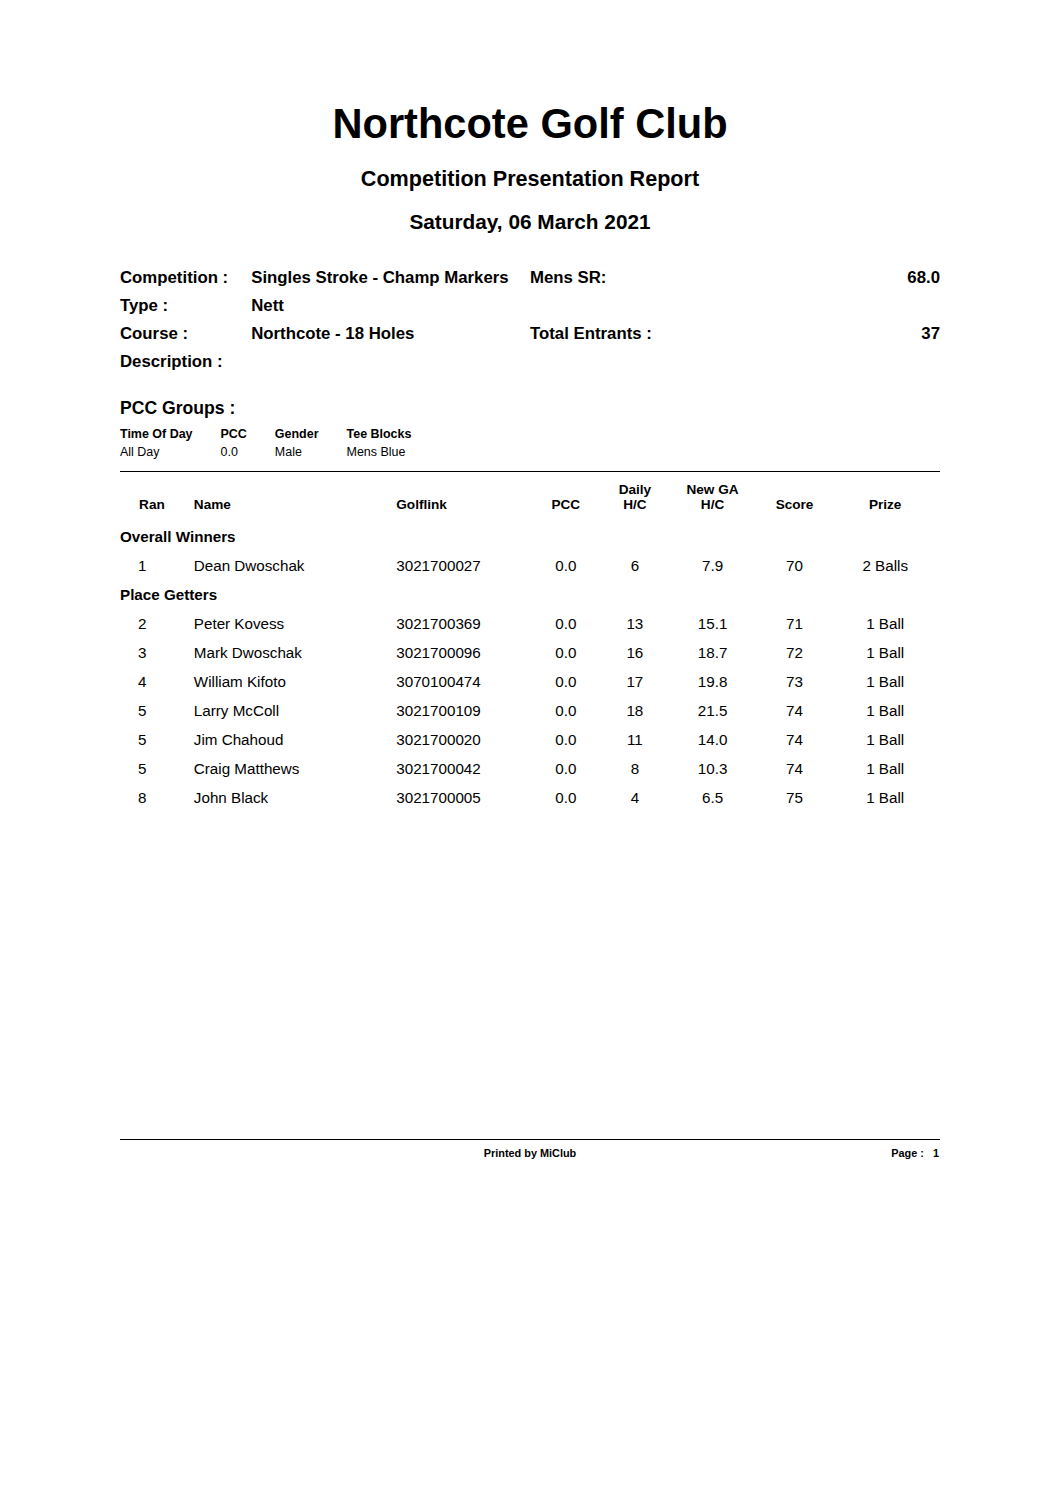Northcote Golf Club
Competition Presentation Report
Saturday, 06 March 2021
| Competition : | Singles Stroke - Champ Markers | Mens SR: | 68.0 |
| Type : | Nett | | |
| Course : | Northcote - 18 Holes | Total Entrants : | 37 |
| Description : | | | |
PCC Groups :
| Time Of Day | PCC | Gender | Tee Blocks |
| --- | --- | --- | --- |
| All Day | 0.0 | Male | Mens Blue |
| Ran | Name | Golflink | PCC | Daily H/C | New GA H/C | Score | Prize |
| --- | --- | --- | --- | --- | --- | --- | --- |
| Overall Winners |
| 1 | Dean Dwoschak | 3021700027 | 0.0 | 6 | 7.9 | 70 | 2 Balls |
| Place Getters |
| 2 | Peter Kovess | 3021700369 | 0.0 | 13 | 15.1 | 71 | 1 Ball |
| 3 | Mark Dwoschak | 3021700096 | 0.0 | 16 | 18.7 | 72 | 1 Ball |
| 4 | William Kifoto | 3070100474 | 0.0 | 17 | 19.8 | 73 | 1 Ball |
| 5 | Larry McColl | 3021700109 | 0.0 | 18 | 21.5 | 74 | 1 Ball |
| 5 | Jim Chahoud | 3021700020 | 0.0 | 11 | 14.0 | 74 | 1 Ball |
| 5 | Craig Matthews | 3021700042 | 0.0 | 8 | 10.3 | 74 | 1 Ball |
| 8 | John Black | 3021700005 | 0.0 | 4 | 6.5 | 75 | 1 Ball |
| | Printed by MiClub | Page : 1 |